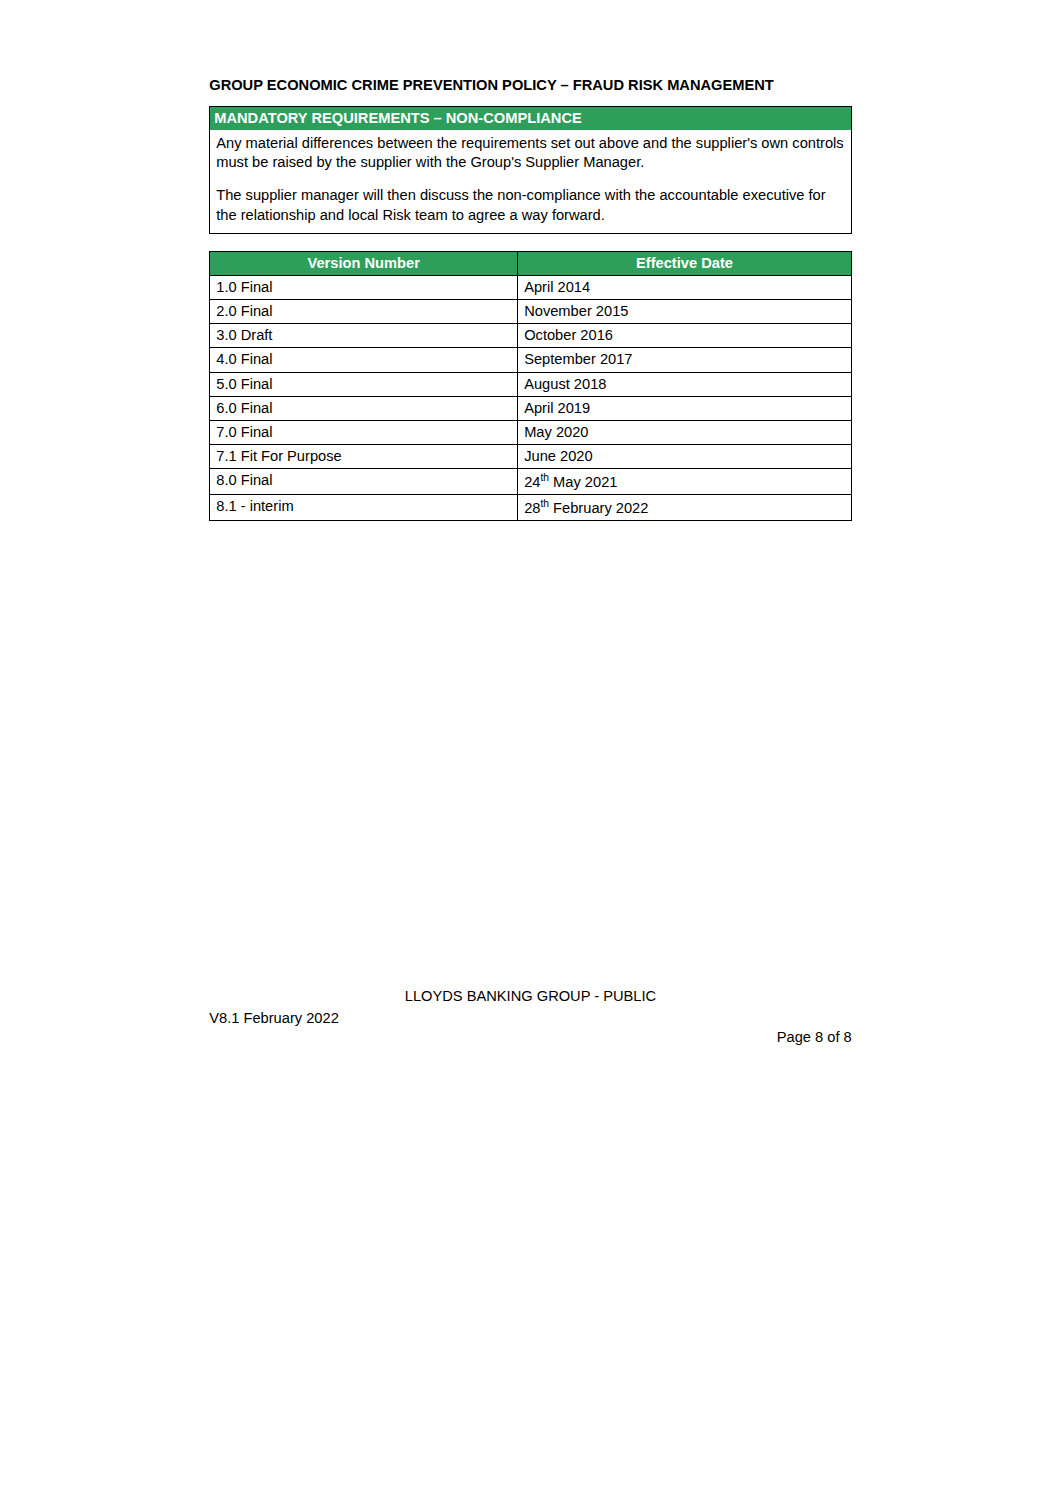GROUP ECONOMIC CRIME PREVENTION POLICY – FRAUD RISK MANAGEMENT
MANDATORY REQUIREMENTS – NON-COMPLIANCE
Any material differences between the requirements set out above and the supplier's own controls must be raised by the supplier with the Group's Supplier Manager.
The supplier manager will then discuss the non-compliance with the accountable executive for the relationship and local Risk team to agree a way forward.
| Version Number | Effective Date |
| --- | --- |
| 1.0 Final | April 2014 |
| 2.0 Final | November 2015 |
| 3.0 Draft | October 2016 |
| 4.0 Final | September 2017 |
| 5.0 Final | August 2018 |
| 6.0 Final | April 2019 |
| 7.0 Final | May 2020 |
| 7.1 Fit For Purpose | June 2020 |
| 8.0 Final | 24 th May 2021 |
| 8.1 - interim | 28 th February 2022 |
LLOYDS BANKING GROUP - PUBLIC
V8.1 February 2022
Page 8 of 8